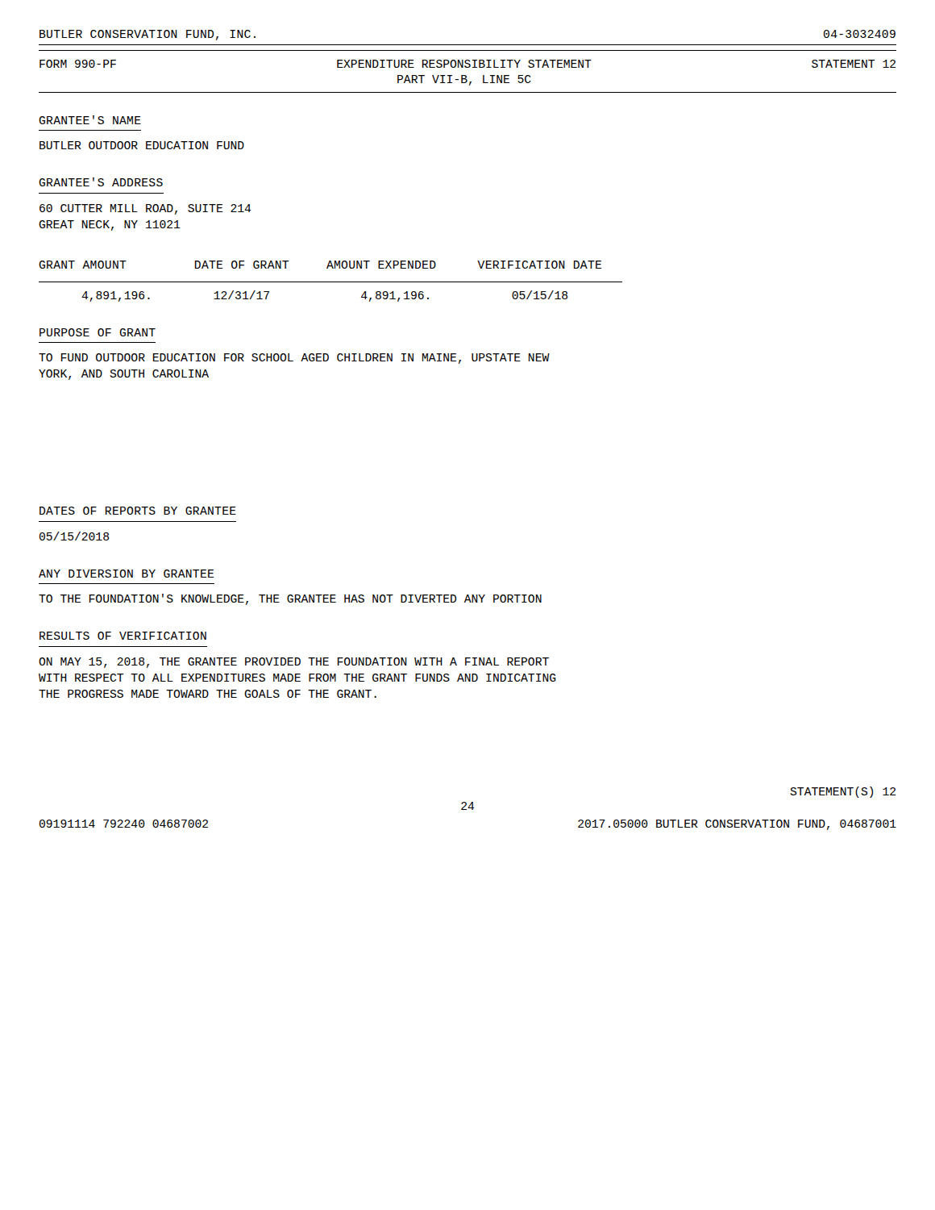BUTLER CONSERVATION FUND, INC.
04-3032409
FORM 990-PF
EXPENDITURE RESPONSIBILITY STATEMENT
PART VII-B, LINE 5C
STATEMENT 12
GRANTEE'S NAME
BUTLER OUTDOOR EDUCATION FUND
GRANTEE'S ADDRESS
60 CUTTER MILL ROAD, SUITE 214 GREAT NECK, NY 11021
| GRANT AMOUNT | DATE OF GRANT | AMOUNT EXPENDED | VERIFICATION DATE | |
| --- | --- | --- | --- | --- |
| 4,891,196. | 12/31/17 | 4,891,196. | 05/15/18 | |
PURPOSE OF GRANT
TO FUND OUTDOOR EDUCATION FOR SCHOOL AGED CHILDREN IN MAINE, UPSTATE NEW YORK, AND SOUTH CAROLINA
DATES OF REPORTS BY GRANTEE
05/15/2018
ANY DIVERSION BY GRANTEE
TO THE FOUNDATION'S KNOWLEDGE, THE GRANTEE HAS NOT DIVERTED ANY PORTION
RESULTS OF VERIFICATION
ON MAY 15, 2018, THE GRANTEE PROVIDED THE FOUNDATION WITH A FINAL REPORT WITH RESPECT TO ALL EXPENDITURES MADE FROM THE GRANT FUNDS AND INDICATING THE PROGRESS MADE TOWARD THE GOALS OF THE GRANT.
24
09191114 792240 04687002
2017.05000 BUTLER CONSERVATION FUND, 04687001
STATEMENT(S) 12